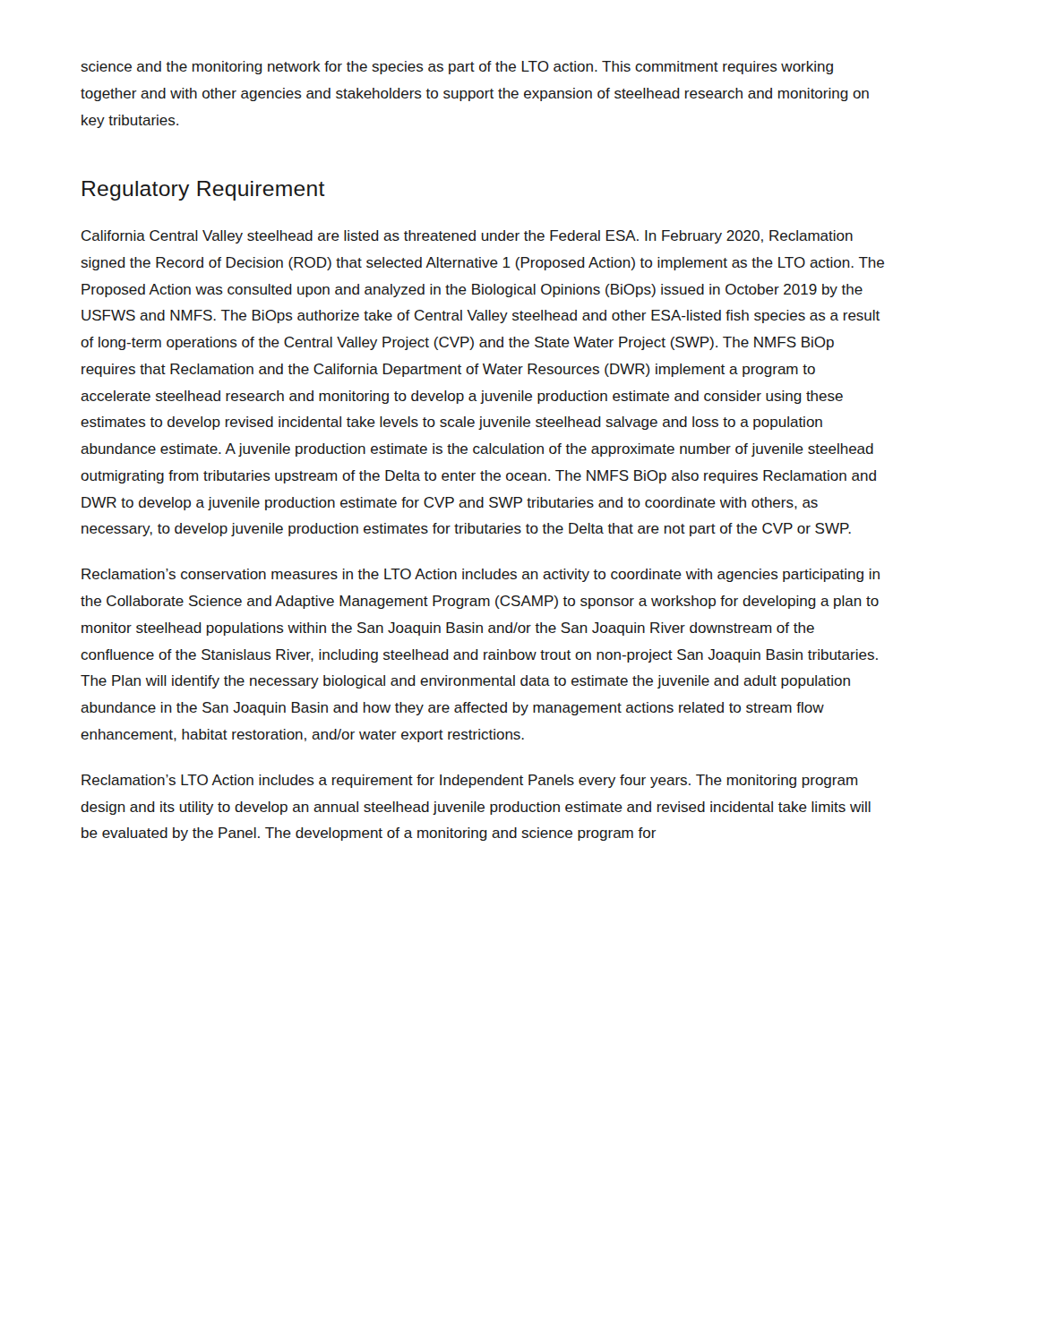science and the monitoring network for the species as part of the LTO action. This commitment requires working together and with other agencies and stakeholders to support the expansion of steelhead research and monitoring on key tributaries.
Regulatory Requirement
California Central Valley steelhead are listed as threatened under the Federal ESA. In February 2020, Reclamation signed the Record of Decision (ROD) that selected Alternative 1 (Proposed Action) to implement as the LTO action. The Proposed Action was consulted upon and analyzed in the Biological Opinions (BiOps) issued in October 2019 by the USFWS and NMFS. The BiOps authorize take of Central Valley steelhead and other ESA-listed fish species as a result of long-term operations of the Central Valley Project (CVP) and the State Water Project (SWP). The NMFS BiOp requires that Reclamation and the California Department of Water Resources (DWR) implement a program to accelerate steelhead research and monitoring to develop a juvenile production estimate and consider using these estimates to develop revised incidental take levels to scale juvenile steelhead salvage and loss to a population abundance estimate. A juvenile production estimate is the calculation of the approximate number of juvenile steelhead outmigrating from tributaries upstream of the Delta to enter the ocean. The NMFS BiOp also requires Reclamation and DWR to develop a juvenile production estimate for CVP and SWP tributaries and to coordinate with others, as necessary, to develop juvenile production estimates for tributaries to the Delta that are not part of the CVP or SWP.
Reclamation’s conservation measures in the LTO Action includes an activity to coordinate with agencies participating in the Collaborate Science and Adaptive Management Program (CSAMP) to sponsor a workshop for developing a plan to monitor steelhead populations within the San Joaquin Basin and/or the San Joaquin River downstream of the confluence of the Stanislaus River, including steelhead and rainbow trout on non-project San Joaquin Basin tributaries. The Plan will identify the necessary biological and environmental data to estimate the juvenile and adult population abundance in the San Joaquin Basin and how they are affected by management actions related to stream flow enhancement, habitat restoration, and/or water export restrictions.
Reclamation’s LTO Action includes a requirement for Independent Panels every four years. The monitoring program design and its utility to develop an annual steelhead juvenile production estimate and revised incidental take limits will be evaluated by the Panel. The development of a monitoring and science program for